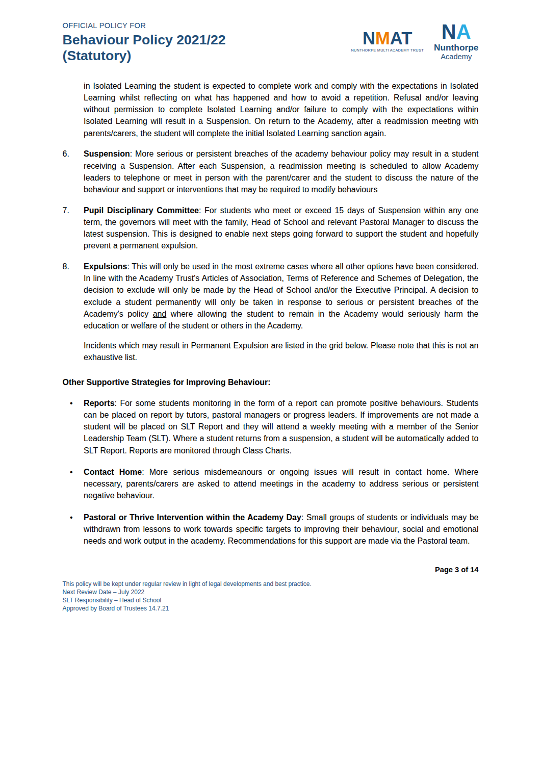OFFICIAL POLICY FOR
Behaviour Policy 2021/22
(Statutory)
NMAT Nunthorpe Multi Academy Trust
NA Nunthorpe Academy
in Isolated Learning the student is expected to complete work and comply with the expectations in Isolated Learning whilst reflecting on what has happened and how to avoid a repetition. Refusal and/or leaving without permission to complete Isolated Learning and/or failure to comply with the expectations within Isolated Learning will result in a Suspension. On return to the Academy, after a readmission meeting with parents/carers, the student will complete the initial Isolated Learning sanction again.
Suspension: More serious or persistent breaches of the academy behaviour policy may result in a student receiving a Suspension. After each Suspension, a readmission meeting is scheduled to allow Academy leaders to telephone or meet in person with the parent/carer and the student to discuss the nature of the behaviour and support or interventions that may be required to modify behaviours
Pupil Disciplinary Committee: For students who meet or exceed 15 days of Suspension within any one term, the governors will meet with the family, Head of School and relevant Pastoral Manager to discuss the latest suspension. This is designed to enable next steps going forward to support the student and hopefully prevent a permanent expulsion.
Expulsions: This will only be used in the most extreme cases where all other options have been considered. In line with the Academy Trust's Articles of Association, Terms of Reference and Schemes of Delegation, the decision to exclude will only be made by the Head of School and/or the Executive Principal. A decision to exclude a student permanently will only be taken in response to serious or persistent breaches of the Academy's policy and where allowing the student to remain in the Academy would seriously harm the education or welfare of the student or others in the Academy.
Incidents which may result in Permanent Expulsion are listed in the grid below. Please note that this is not an exhaustive list.
Other Supportive Strategies for Improving Behaviour:
Reports: For some students monitoring in the form of a report can promote positive behaviours. Students can be placed on report by tutors, pastoral managers or progress leaders. If improvements are not made a student will be placed on SLT Report and they will attend a weekly meeting with a member of the Senior Leadership Team (SLT). Where a student returns from a suspension, a student will be automatically added to SLT Report. Reports are monitored through Class Charts.
Contact Home: More serious misdemeanours or ongoing issues will result in contact home. Where necessary, parents/carers are asked to attend meetings in the academy to address serious or persistent negative behaviour.
Pastoral or Thrive Intervention within the Academy Day: Small groups of students or individuals may be withdrawn from lessons to work towards specific targets to improving their behaviour, social and emotional needs and work output in the academy. Recommendations for this support are made via the Pastoral team.
Page 3 of 14
This policy will be kept under regular review in light of legal developments and best practice.
Next Review Date – July 2022
SLT Responsibility – Head of School
Approved by Board of Trustees 14.7.21